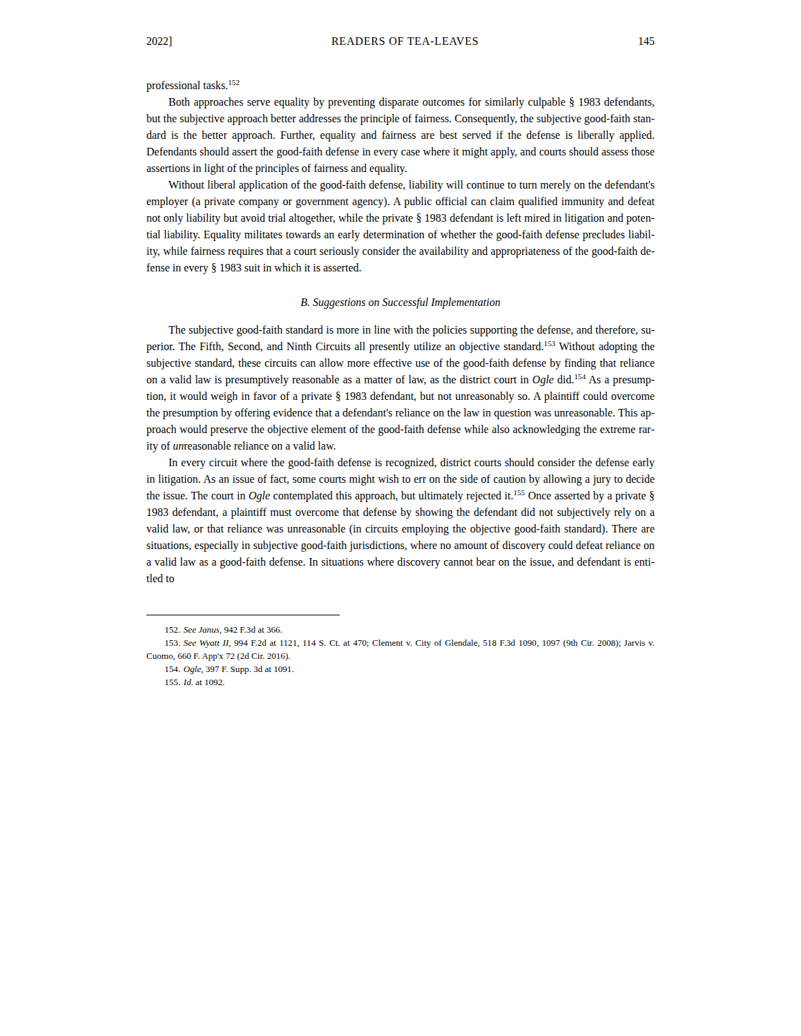2022] Readers of Tea-Leaves 145
professional tasks.152
Both approaches serve equality by preventing disparate outcomes for similarly culpable § 1983 defendants, but the subjective approach better addresses the principle of fairness. Consequently, the subjective good-faith standard is the better approach. Further, equality and fairness are best served if the defense is liberally applied. Defendants should assert the good-faith defense in every case where it might apply, and courts should assess those assertions in light of the principles of fairness and equality.
Without liberal application of the good-faith defense, liability will continue to turn merely on the defendant's employer (a private company or government agency). A public official can claim qualified immunity and defeat not only liability but avoid trial altogether, while the private § 1983 defendant is left mired in litigation and potential liability. Equality militates towards an early determination of whether the good-faith defense precludes liability, while fairness requires that a court seriously consider the availability and appropriateness of the good-faith defense in every § 1983 suit in which it is asserted.
B. Suggestions on Successful Implementation
The subjective good-faith standard is more in line with the policies supporting the defense, and therefore, superior. The Fifth, Second, and Ninth Circuits all presently utilize an objective standard.153 Without adopting the subjective standard, these circuits can allow more effective use of the good-faith defense by finding that reliance on a valid law is presumptively reasonable as a matter of law, as the district court in Ogle did.154 As a presumption, it would weigh in favor of a private § 1983 defendant, but not unreasonably so. A plaintiff could overcome the presumption by offering evidence that a defendant's reliance on the law in question was unreasonable. This approach would preserve the objective element of the good-faith defense while also acknowledging the extreme rarity of unreasonable reliance on a valid law.
In every circuit where the good-faith defense is recognized, district courts should consider the defense early in litigation. As an issue of fact, some courts might wish to err on the side of caution by allowing a jury to decide the issue. The court in Ogle contemplated this approach, but ultimately rejected it.155 Once asserted by a private § 1983 defendant, a plaintiff must overcome that defense by showing the defendant did not subjectively rely on a valid law, or that reliance was unreasonable (in circuits employing the objective good-faith standard). There are situations, especially in subjective good-faith jurisdictions, where no amount of discovery could defeat reliance on a valid law as a good-faith defense. In situations where discovery cannot bear on the issue, and defendant is entitled to
152. See Janus, 942 F.3d at 366.
153. See Wyatt II, 994 F.2d at 1121, 114 S. Ct. at 470; Clement v. City of Glendale, 518 F.3d 1090, 1097 (9th Cir. 2008); Jarvis v. Cuomo, 660 F. App'x 72 (2d Cir. 2016).
154. Ogle, 397 F. Supp. 3d at 1091.
155. Id. at 1092.